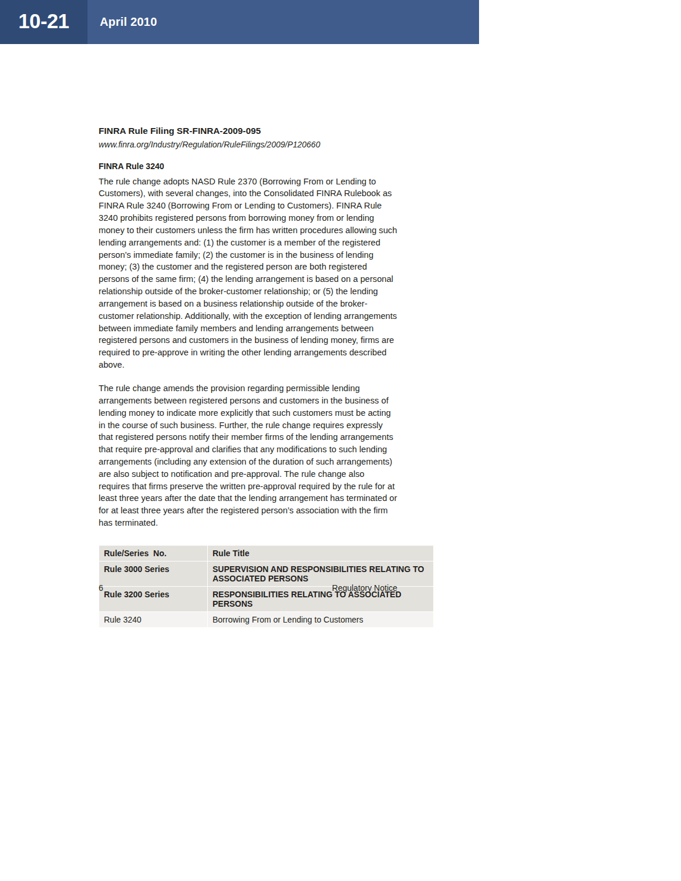10-21
April 2010
FINRA Rule Filing SR-FINRA-2009-095
www.finra.org/Industry/Regulation/RuleFilings/2009/P120660
FINRA Rule 3240
The rule change adopts NASD Rule 2370 (Borrowing From or Lending to Customers), with several changes, into the Consolidated FINRA Rulebook as FINRA Rule 3240 (Borrowing From or Lending to Customers). FINRA Rule 3240 prohibits registered persons from borrowing money from or lending money to their customers unless the firm has written procedures allowing such lending arrangements and: (1) the customer is a member of the registered person’s immediate family; (2) the customer is in the business of lending money; (3) the customer and the registered person are both registered persons of the same firm; (4) the lending arrangement is based on a personal relationship outside of the broker-customer relationship; or (5) the lending arrangement is based on a business relationship outside of the broker-customer relationship. Additionally, with the exception of lending arrangements between immediate family members and lending arrangements between registered persons and customers in the business of lending money, firms are required to pre-approve in writing the other lending arrangements described above.
The rule change amends the provision regarding permissible lending arrangements between registered persons and customers in the business of lending money to indicate more explicitly that such customers must be acting in the course of such business. Further, the rule change requires expressly that registered persons notify their member firms of the lending arrangements that require pre-approval and clarifies that any modifications to such lending arrangements (including any extension of the duration of such arrangements) are also subject to notification and pre-approval. The rule change also requires that firms preserve the written pre-approval required by the rule for at least three years after the date that the lending arrangement has terminated or for at least three years after the registered person’s association with the firm has terminated.
| Rule/Series No. | Rule Title |
| Rule 3000 Series | SUPERVISION AND RESPONSIBILITIES RELATING TO ASSOCIATED PERSONS |
| Rule 3200 Series | RESPONSIBILITIES RELATING TO ASSOCIATED PERSONS |
| Rule 3240 | Borrowing From or Lending to Customers |
6
Regulatory Notice